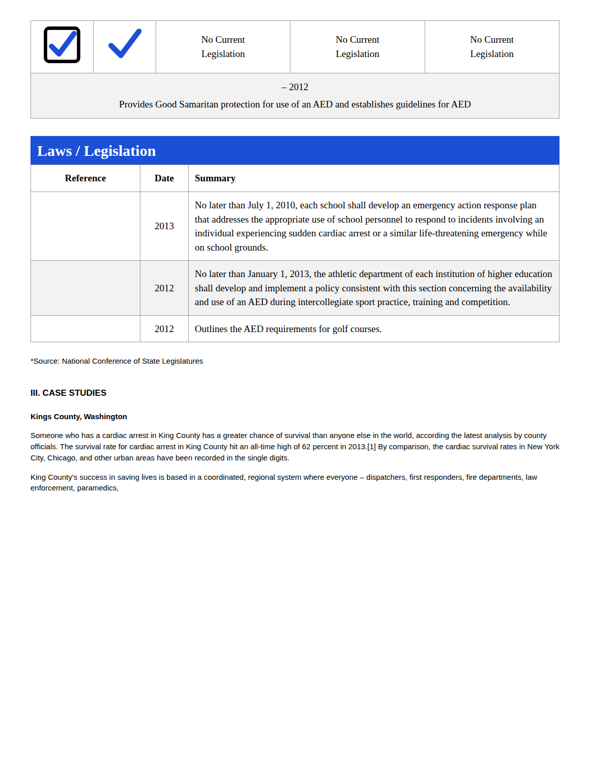| | | No Current Legislation | No Current Legislation | No Current Legislation |
| – 2012 Provides Good Samaritan protection for use of an AED and establishes guidelines for AED |
Laws / Legislation
| Reference | Date | Summary |
| --- | --- | --- |
| | 2013 | No later than July 1, 2010, each school shall develop an emergency action response plan that addresses the appropriate use of school personnel to respond to incidents involving an individual experiencing sudden cardiac arrest or a similar life-threatening emergency while on school grounds. |
| | 2012 | No later than January 1, 2013, the athletic department of each institution of higher education shall develop and implement a policy consistent with this section concerning the availability and use of an AED during intercollegiate sport practice, training and competition. |
| | 2012 | Outlines the AED requirements for golf courses. |
*Source: National Conference of State Legislatures
III. CASE STUDIES
Kings County, Washington
Someone who has a cardiac arrest in King County has a greater chance of survival than anyone else in the world, according the latest analysis by county officials. The survival rate for cardiac arrest in King County hit an all-time high of 62 percent in 2013.[1] By comparison, the cardiac survival rates in New York City, Chicago, and other urban areas have been recorded in the single digits.
King County’s success in saving lives is based in a coordinated, regional system where everyone – dispatchers, first responders, fire departments, law enforcement, paramedics,